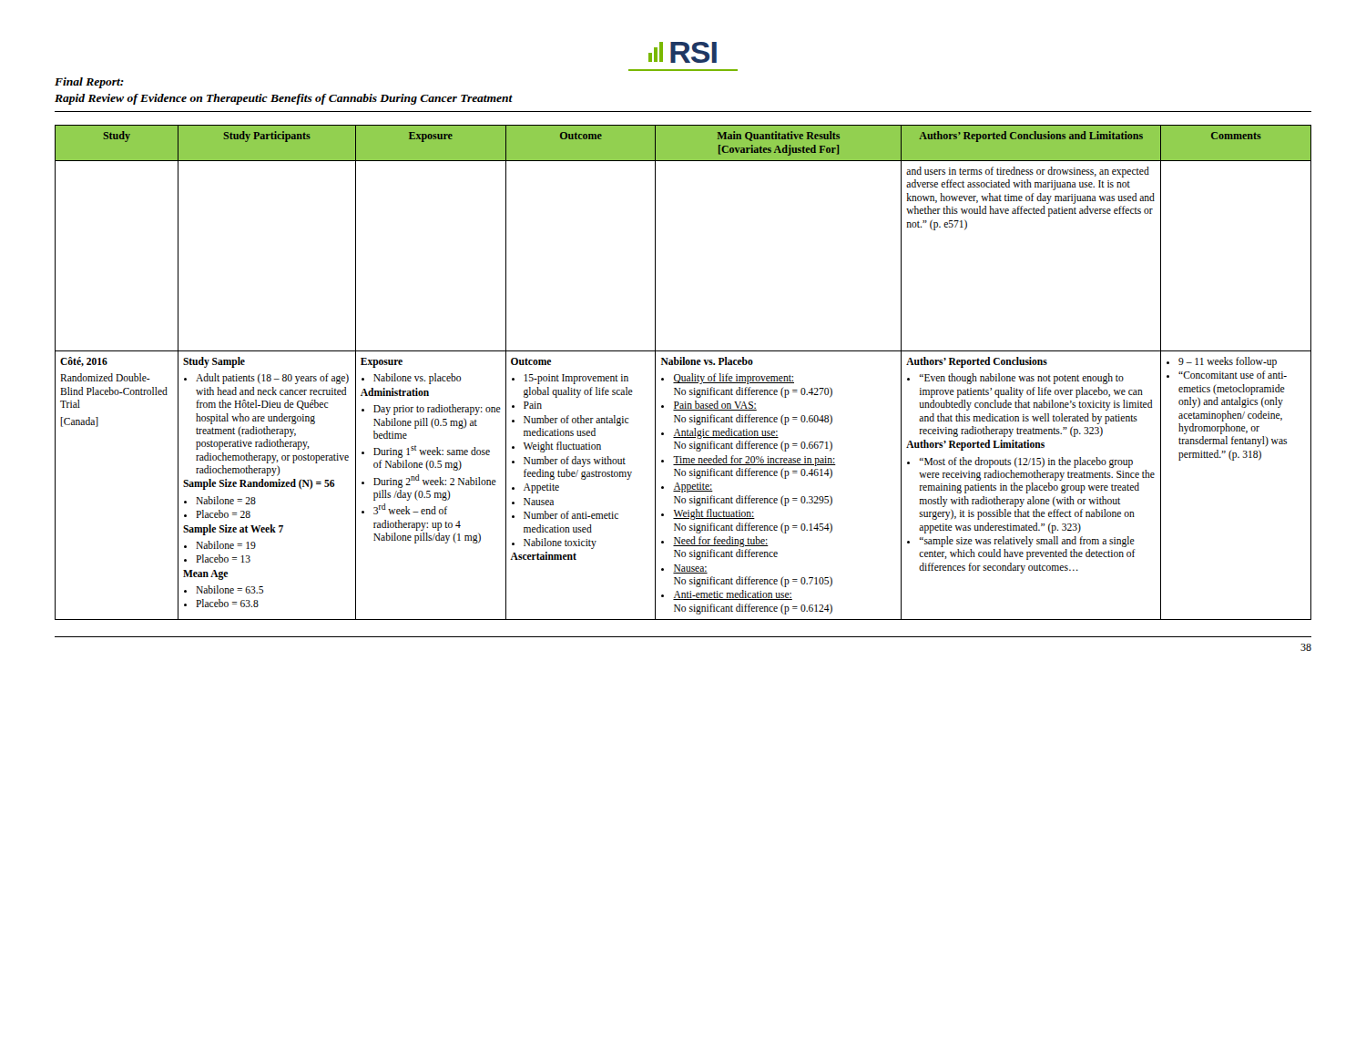RSI
Final Report:
Rapid Review of Evidence on Therapeutic Benefits of Cannabis During Cancer Treatment
| Study | Study Participants | Exposure | Outcome | Main Quantitative Results [Covariates Adjusted For] | Authors’ Reported Conclusions and Limitations | Comments |
| --- | --- | --- | --- | --- | --- | --- |
| | | | | | and users in terms of tiredness or drowsiness, an expected adverse effect associated with marijuana use. It is not known, however, what time of day marijuana was used and whether this would have affected patient adverse effects or not.” (p. e571) | |
| Côté, 2016 Randomized Double-Blind Placebo-Controlled Trial [Canada] | Study Sample Adult patients (18 – 80 years of age) with head and neck cancer recruited from the Hôtel-Dieu de Québec hospital who are undergoing treatment (radiotherapy, postoperative radiotherapy, radiochemotherapy, or postoperative radiochemotherapy) Sample Size Randomized (N) = 56 Nabilone = 28 Placebo = 28 Sample Size at Week 7 Nabilone = 19 Placebo = 13 Mean Age Nabilone = 63.5 Placebo = 63.8 | Exposure Nabilone vs. placebo Administration Day prior to radiotherapy: one Nabilone pill (0.5 mg) at bedtime During 1 st week: same dose of Nabilone (0.5 mg) During 2 nd week: 2 Nabilone pills /day (0.5 mg) 3 rd week – end of radiotherapy: up to 4 Nabilone pills/day (1 mg) | Outcome 15-point Improvement in global quality of life scale Pain Number of other antalgic medications used Weight fluctuation Number of days without feeding tube/ gastrostomy Appetite Nausea Number of anti-emetic medication used Nabilone toxicity Ascertainment | Nabilone vs. Placebo Quality of life improvement: No significant difference (p = 0.4270) Pain based on VAS: No significant difference (p = 0.6048) Antalgic medication use: No significant difference (p = 0.6671) Time needed for 20% increase in pain: No significant difference (p = 0.4614) Appetite: No significant difference (p = 0.3295) Weight fluctuation: No significant difference (p = 0.1454) Need for feeding tube: No significant difference Nausea: No significant difference (p = 0.7105) Anti-emetic medication use: No significant difference (p = 0.6124) | Authors’ Reported Conclusions “Even though nabilone was not potent enough to improve patients’ quality of life over placebo, we can undoubtedly conclude that nabilone’s toxicity is limited and that this medication is well tolerated by patients receiving radiotherapy treatments.” (p. 323) Authors’ Reported Limitations “Most of the dropouts (12/15) in the placebo group were receiving radiochemotherapy treatments. Since the remaining patients in the placebo group were treated mostly with radiotherapy alone (with or without surgery), it is possible that the effect of nabilone on appetite was underestimated.” (p. 323) “sample size was relatively small and from a single center, which could have prevented the detection of differences for secondary outcomes… | 9 – 11 weeks follow-up “Concomitant use of anti-emetics (metoclopramide only) and antalgics (only acetaminophen/ codeine, hydromorphone, or transdermal fentanyl) was permitted.” (p. 318) |
38